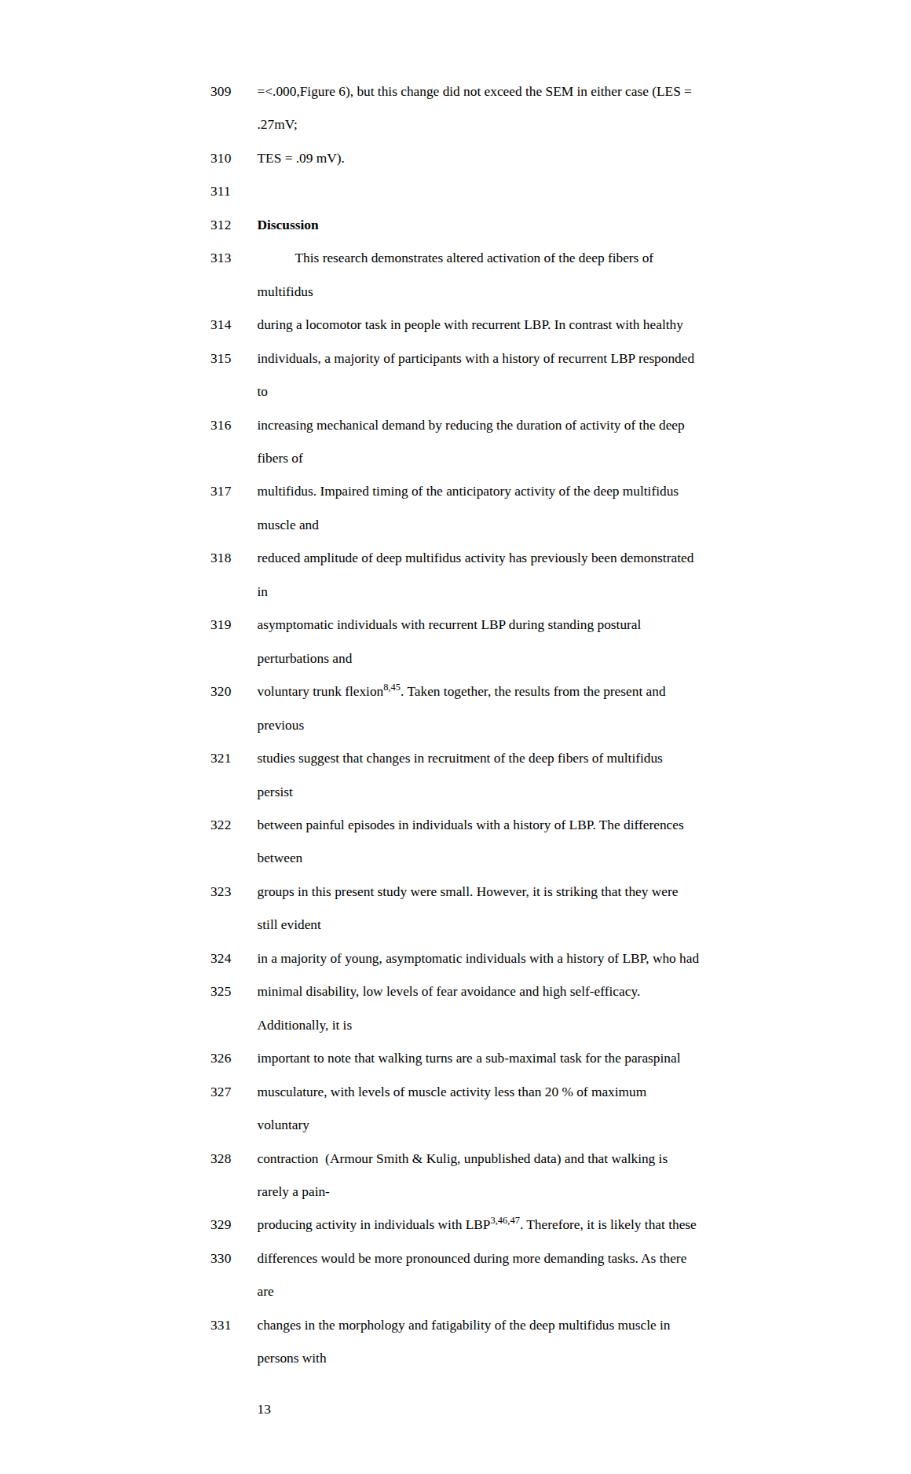309 =<.000,Figure 6), but this change did not exceed the SEM in either case (LES = .27mV;
310 TES = .09 mV).
311
312
Discussion
313 This research demonstrates altered activation of the deep fibers of multifidus
314 during a locomotor task in people with recurrent LBP. In contrast with healthy
315 individuals, a majority of participants with a history of recurrent LBP responded to
316 increasing mechanical demand by reducing the duration of activity of the deep fibers of
317 multifidus. Impaired timing of the anticipatory activity of the deep multifidus muscle and
318 reduced amplitude of deep multifidus activity has previously been demonstrated in
319 asymptomatic individuals with recurrent LBP during standing postural perturbations and
320 voluntary trunk flexion8,45. Taken together, the results from the present and previous
321 studies suggest that changes in recruitment of the deep fibers of multifidus persist
322 between painful episodes in individuals with a history of LBP. The differences between
323 groups in this present study were small. However, it is striking that they were still evident
324 in a majority of young, asymptomatic individuals with a history of LBP, who had
325 minimal disability, low levels of fear avoidance and high self-efficacy. Additionally, it is
326 important to note that walking turns are a sub-maximal task for the paraspinal
327 musculature, with levels of muscle activity less than 20 % of maximum voluntary
328 contraction (Armour Smith & Kulig, unpublished data) and that walking is rarely a pain-
329 producing activity in individuals with LBP3,46,47. Therefore, it is likely that these
330 differences would be more pronounced during more demanding tasks. As there are
331 changes in the morphology and fatigability of the deep multifidus muscle in persons with
13